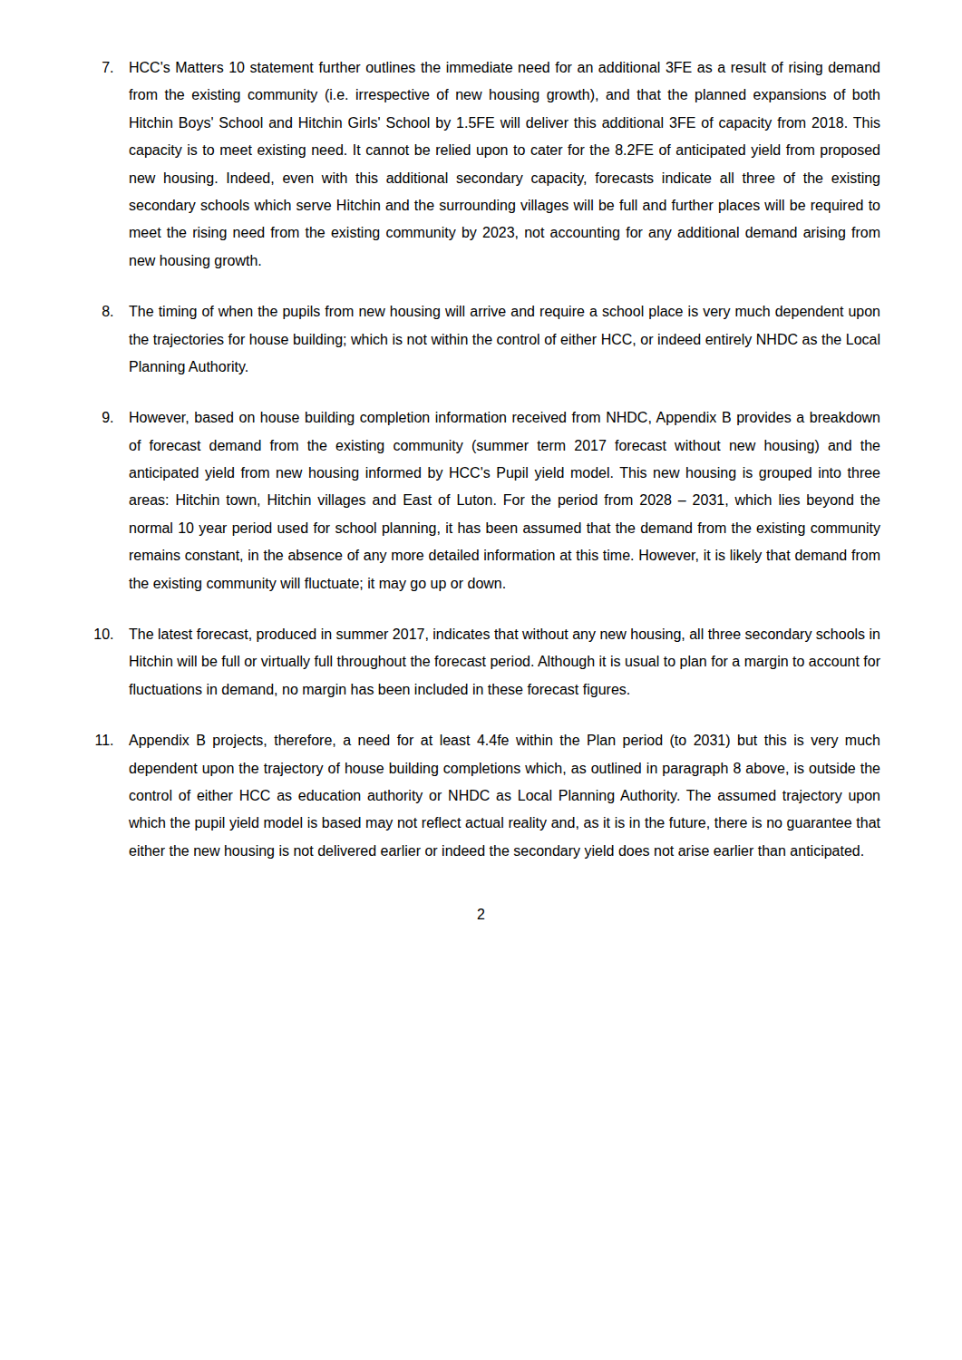HCC's Matters 10 statement further outlines the immediate need for an additional 3FE as a result of rising demand from the existing community (i.e. irrespective of new housing growth), and that the planned expansions of both Hitchin Boys' School and Hitchin Girls' School by 1.5FE will deliver this additional 3FE of capacity from 2018. This capacity is to meet existing need. It cannot be relied upon to cater for the 8.2FE of anticipated yield from proposed new housing. Indeed, even with this additional secondary capacity, forecasts indicate all three of the existing secondary schools which serve Hitchin and the surrounding villages will be full and further places will be required to meet the rising need from the existing community by 2023, not accounting for any additional demand arising from new housing growth.
The timing of when the pupils from new housing will arrive and require a school place is very much dependent upon the trajectories for house building; which is not within the control of either HCC, or indeed entirely NHDC as the Local Planning Authority.
However, based on house building completion information received from NHDC, Appendix B provides a breakdown of forecast demand from the existing community (summer term 2017 forecast without new housing) and the anticipated yield from new housing informed by HCC's Pupil yield model. This new housing is grouped into three areas: Hitchin town, Hitchin villages and East of Luton. For the period from 2028 – 2031, which lies beyond the normal 10 year period used for school planning, it has been assumed that the demand from the existing community remains constant, in the absence of any more detailed information at this time. However, it is likely that demand from the existing community will fluctuate; it may go up or down.
The latest forecast, produced in summer 2017, indicates that without any new housing, all three secondary schools in Hitchin will be full or virtually full throughout the forecast period. Although it is usual to plan for a margin to account for fluctuations in demand, no margin has been included in these forecast figures.
Appendix B projects, therefore, a need for at least 4.4fe within the Plan period (to 2031) but this is very much dependent upon the trajectory of house building completions which, as outlined in paragraph 8 above, is outside the control of either HCC as education authority or NHDC as Local Planning Authority. The assumed trajectory upon which the pupil yield model is based may not reflect actual reality and, as it is in the future, there is no guarantee that either the new housing is not delivered earlier or indeed the secondary yield does not arise earlier than anticipated.
2